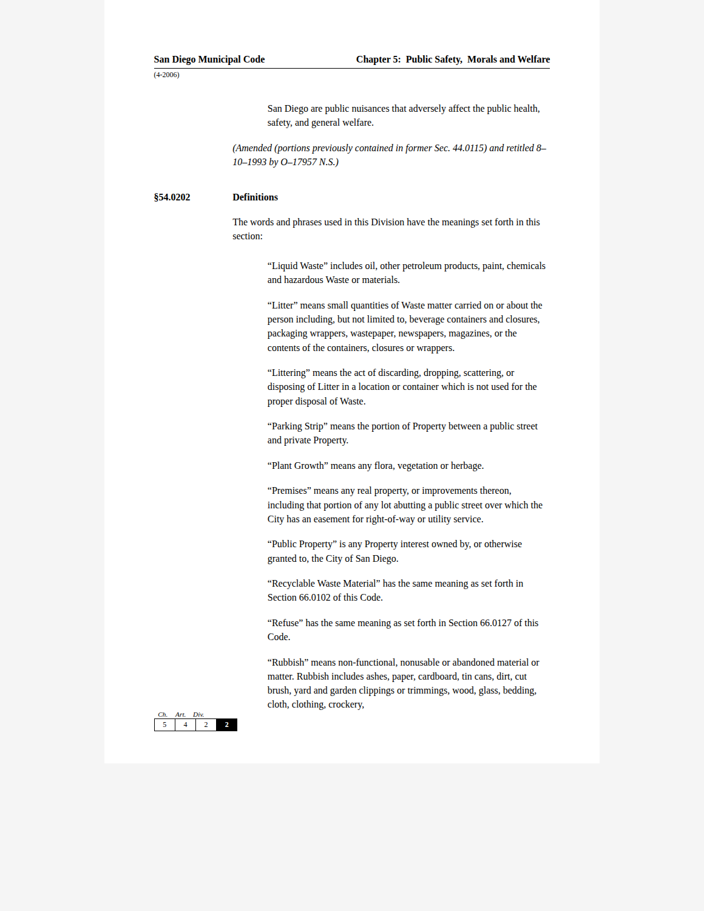San Diego Municipal Code
Chapter 5: Public Safety, Morals and Welfare
(4-2006)
San Diego are public nuisances that adversely affect the public health, safety, and general welfare.
(Amended (portions previously contained in former Sec. 44.0115) and retitled 8–10–1993 by O–17957 N.S.)
§54.0202
Definitions
The words and phrases used in this Division have the meanings set forth in this section:
“Liquid Waste” includes oil, other petroleum products, paint, chemicals and hazardous Waste or materials.
“Litter” means small quantities of Waste matter carried on or about the person including, but not limited to, beverage containers and closures, packaging wrappers, wastepaper, newspapers, magazines, or the contents of the containers, closures or wrappers.
“Littering” means the act of discarding, dropping, scattering, or disposing of Litter in a location or container which is not used for the proper disposal of Waste.
“Parking Strip” means the portion of Property between a public street and private Property.
“Plant Growth” means any flora, vegetation or herbage.
“Premises” means any real property, or improvements thereon, including that portion of any lot abutting a public street over which the City has an easement for right-of-way or utility service.
“Public Property” is any Property interest owned by, or otherwise granted to, the City of San Diego.
“Recyclable Waste Material” has the same meaning as set forth in Section 66.0102 of this Code.
“Refuse” has the same meaning as set forth in Section 66.0127 of this Code.
“Rubbish” means non-functional, nonusable or abandoned material or matter. Rubbish includes ashes, paper, cardboard, tin cans, dirt, cut brush, yard and garden clippings or trimmings, wood, glass, bedding, cloth, clothing, crockery,
Ch. Art. Div.
| 5 | 4 | 2 | 2 |